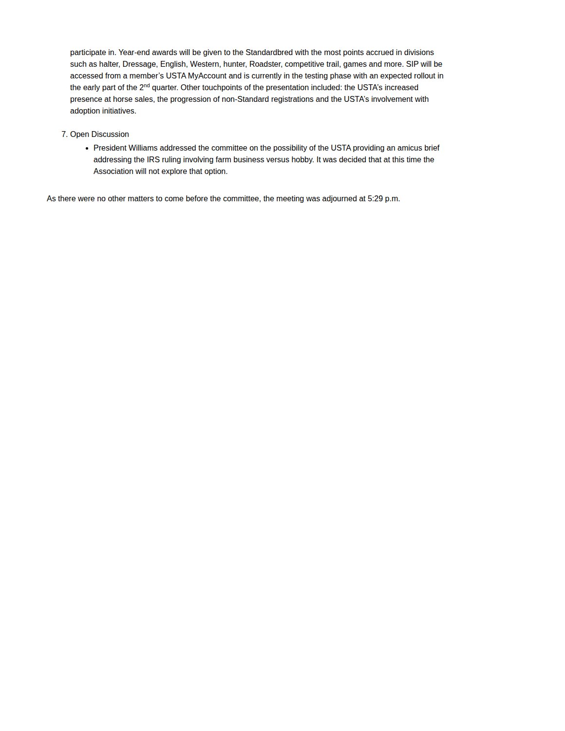participate in. Year-end awards will be given to the Standardbred with the most points accrued in divisions such as halter, Dressage, English, Western, hunter, Roadster, competitive trail, games and more. SIP will be accessed from a member’s USTA MyAccount and is currently in the testing phase with an expected rollout in the early part of the 2nd quarter. Other touchpoints of the presentation included: the USTA’s increased presence at horse sales, the progression of non-Standard registrations and the USTA’s involvement with adoption initiatives.
Open Discussion
President Williams addressed the committee on the possibility of the USTA providing an amicus brief addressing the IRS ruling involving farm business versus hobby. It was decided that at this time the Association will not explore that option.
As there were no other matters to come before the committee, the meeting was adjourned at 5:29 p.m.